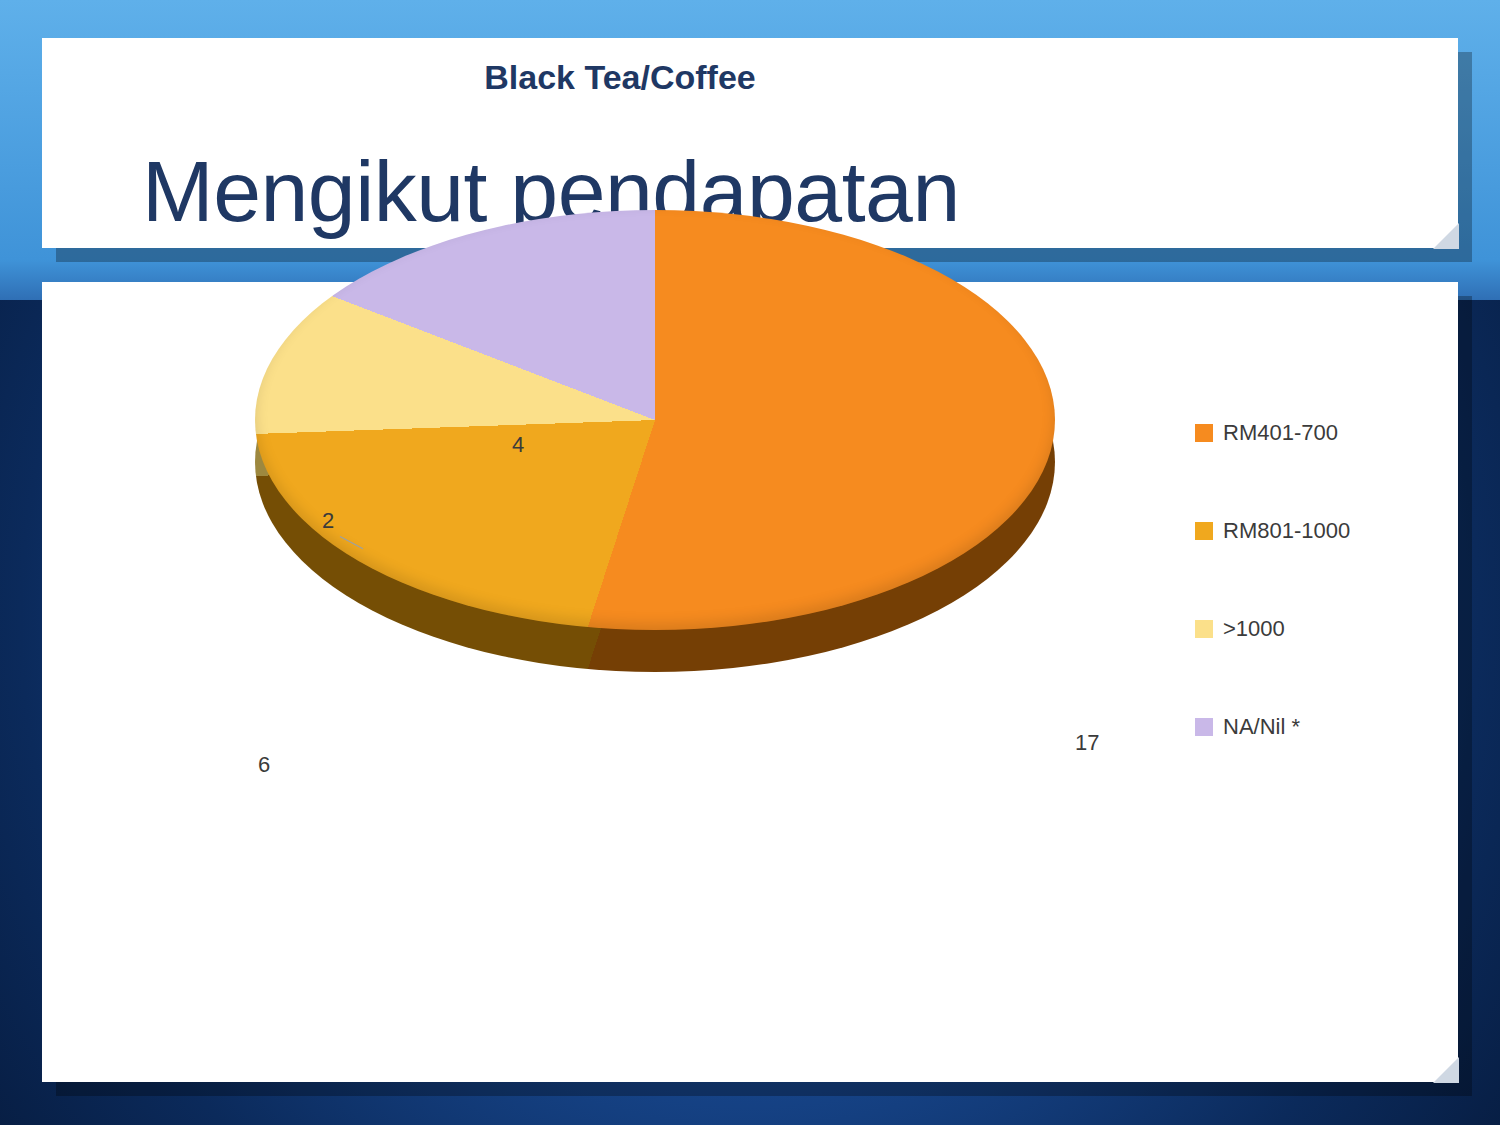Mengikut pendapatan
Black Tea/Coffee
17
6
2
4
RM401-700
RM801-1000
>1000
NA/Nil *